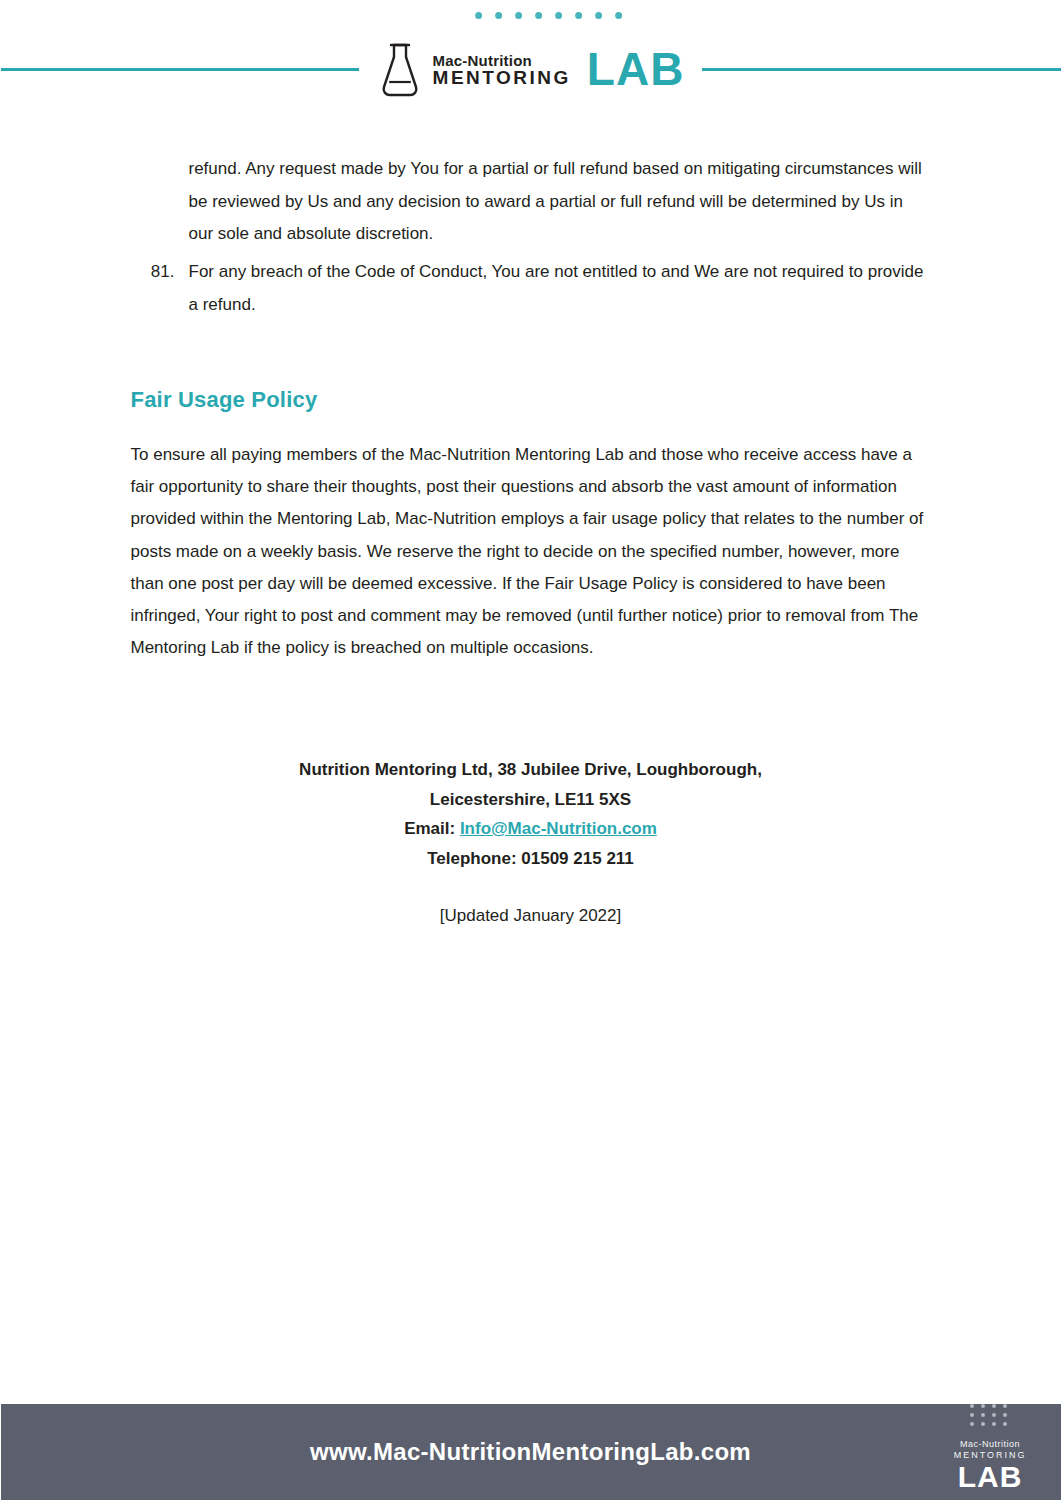Mac-Nutrition MENTORING
LAB
refund. Any request made by You for a partial or full refund based on mitigating circumstances will be reviewed by Us and any decision to award a partial or full refund will be determined by Us in our sole and absolute discretion.
81. For any breach of the Code of Conduct, You are not entitled to and We are not required to provide a refund.
Fair Usage Policy
To ensure all paying members of the Mac-Nutrition Mentoring Lab and those who receive access have a fair opportunity to share their thoughts, post their questions and absorb the vast amount of information provided within the Mentoring Lab, Mac-Nutrition employs a fair usage policy that relates to the number of posts made on a weekly basis. We reserve the right to decide on the specified number, however, more than one post per day will be deemed excessive. If the Fair Usage Policy is considered to have been infringed, Your right to post and comment may be removed (until further notice) prior to removal from The Mentoring Lab if the policy is breached on multiple occasions.
Nutrition Mentoring Ltd, 38 Jubilee Drive, Loughborough,
Leicestershire, LE11 5XS
Email: Info@Mac-Nutrition.com
Telephone: 01509 215 211
[Updated January 2022]
www.Mac-NutritionMentoringLab.com
Mac-Nutrition MENTORING LAB